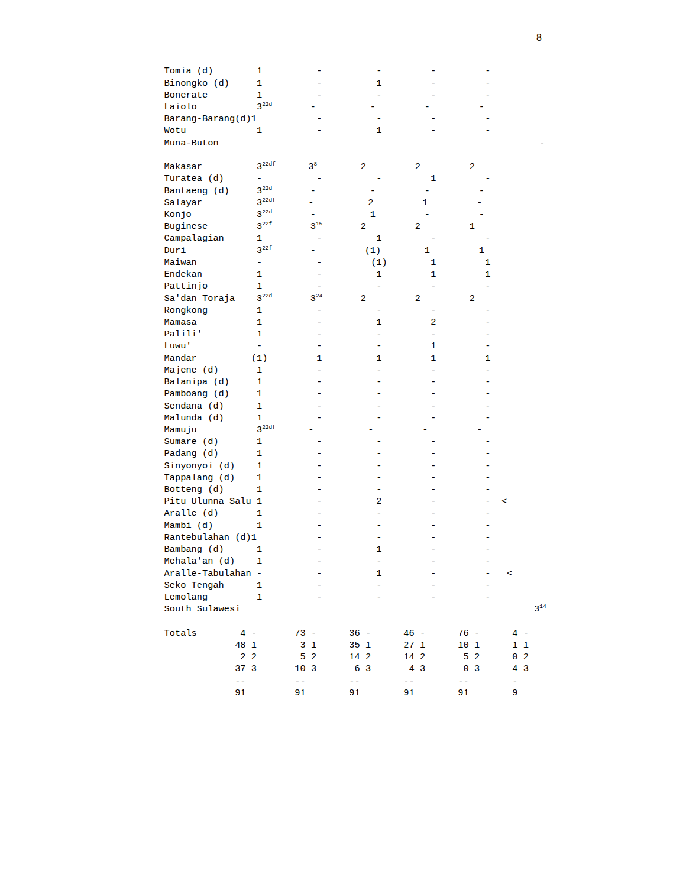8
Tomia (d)        1          -          -         -         -
Binongko (d)     1          -          1         -         -
Bonerate         1          -          -         -         -
Laiolo           322d       -          -         -         -
Barang-Barang(d)1           -          -         -         -
Wotu             1          -          1         -         -
Muna-Buton                                                           -

Makasar          322df      38        2         2         2
Turatea (d)      -          -          -         1         -
Bantaeng (d)     322d       -          -         -         -
Salayar          322df      -          2         1         -
Konjo            322d       -          1         -         -
Buginese         322f       315       2         2         1
Campalagian      1          -          1         -         -
Duri             322f       -         (1)        1         1
Maiwan           -          -         (1)        1         1
Endekan          1          -          1         1         1
Pattinjo         1          -          -         -         -
Sa'dan Toraja    322d       324       2         2         2
Rongkong         1          -          -         -         -
Mamasa           1          -          1         2         -
Palili'          1          -          -         -         -
Luwu'            -          -          -         1         -
Mandar          (1)         1          1         1         1
Majene (d)       1          -          -         -         -
Balanipa (d)     1          -          -         -         -
Pamboang (d)     1          -          -         -         -
Sendana (d)      1          -          -         -         -
Malunda (d)      1          -          -         -         -
Mamuju           322df      -          -         -         -
Sumare (d)       1          -          -         -         -
Padang (d)       1          -          -         -         -
Sinyonyoi (d)    1          -          -         -         -
Tappalang (d)    1          -          -         -         -
Botteng (d)      1          -          -         -         -
Pitu Ulunna Salu 1          -          2         -         -  <
Aralle (d)       1          -          -         -         -
Mambi (d)        1          -          -         -         -
Rantebulahan (d)1           -          -         -         -
Bambang (d)      1          -          1         -         -
Mehala'an (d)    1          -          -         -         -
Aralle-Tabulahan -          -          1         -         -   <
Seko Tengah      1          -          -         -         -
Lemolang         1          -          -         -         -
South Sulawesi                                                      314

Totals        4 -       73 -      36 -      46 -      76 -      4 -
             48 1        3 1      35 1      27 1      10 1      1 1
              2 2        5 2      14 2      14 2       5 2      0 2
             37 3       10 3       6 3       4 3       0 3      4 3
             --         --        --        --        --        -
             91         91        91        91        91        9